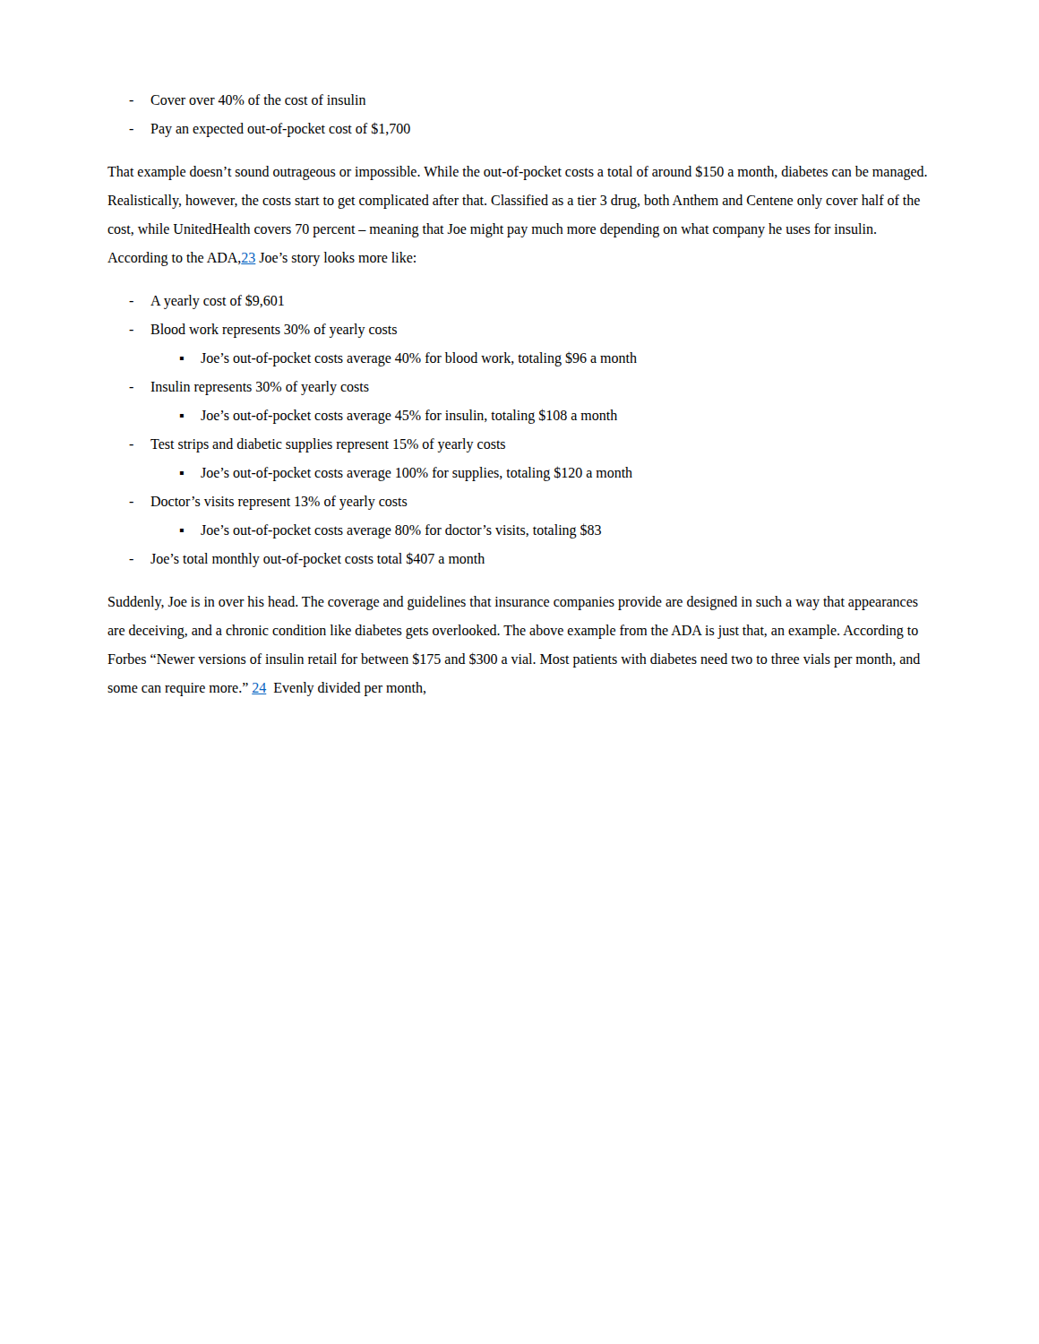Cover over 40% of the cost of insulin
Pay an expected out-of-pocket cost of $1,700
That example doesn’t sound outrageous or impossible. While the out-of-pocket costs a total of around $150 a month, diabetes can be managed. Realistically, however, the costs start to get complicated after that. Classified as a tier 3 drug, both Anthem and Centene only cover half of the cost, while UnitedHealth covers 70 percent – meaning that Joe might pay much more depending on what company he uses for insulin. According to the ADA,23 Joe’s story looks more like:
A yearly cost of $9,601
Blood work represents 30% of yearly costs
Joe’s out-of-pocket costs average 40% for blood work, totaling $96 a month
Insulin represents 30% of yearly costs
Joe’s out-of-pocket costs average 45% for insulin, totaling $108 a month
Test strips and diabetic supplies represent 15% of yearly costs
Joe’s out-of-pocket costs average 100% for supplies, totaling $120 a month
Doctor’s visits represent 13% of yearly costs
Joe’s out-of-pocket costs average 80% for doctor’s visits, totaling $83
Joe’s total monthly out-of-pocket costs total $407 a month
Suddenly, Joe is in over his head. The coverage and guidelines that insurance companies provide are designed in such a way that appearances are deceiving, and a chronic condition like diabetes gets overlooked. The above example from the ADA is just that, an example. According to Forbes “Newer versions of insulin retail for between $175 and $300 a vial. Most patients with diabetes need two to three vials per month, and some can require more.” 24 Evenly divided per month,